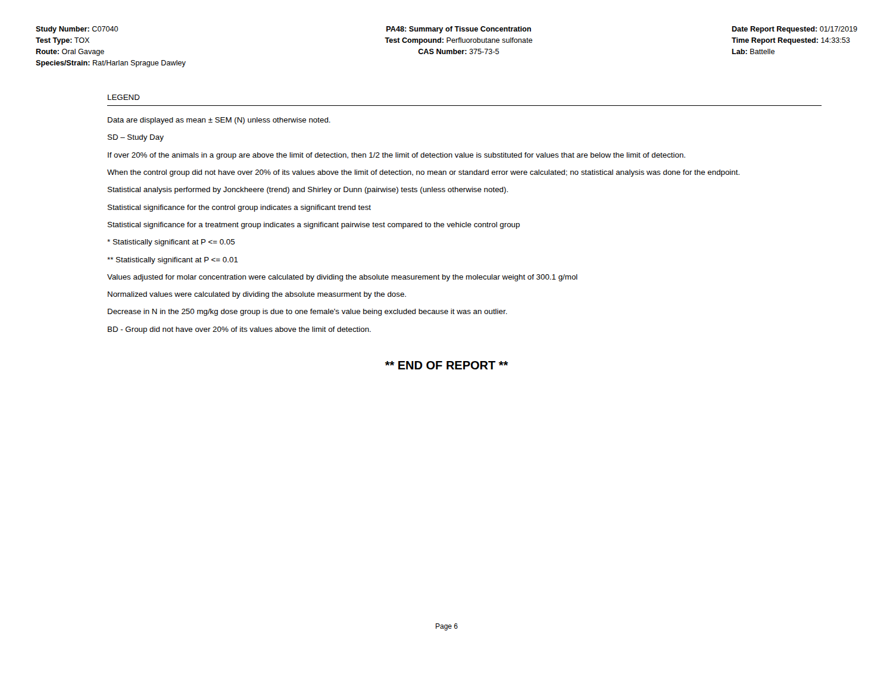Study Number: C07040
Test Type: TOX
Route: Oral Gavage
Species/Strain: Rat/Harlan Sprague Dawley
PA48: Summary of Tissue Concentration
Test Compound: Perfluorobutane sulfonate
CAS Number: 375-73-5
Date Report Requested: 01/17/2019
Time Report Requested: 14:33:53
Lab: Battelle
LEGEND
Data are displayed as mean ± SEM (N) unless otherwise noted.
SD – Study Day
If over 20% of the animals in a group are above the limit of detection, then 1/2 the limit of detection value is substituted for values that are below the limit of detection.
When the control group did not have over 20% of its values above the limit of detection, no mean or standard error were calculated; no statistical analysis was done for the endpoint.
Statistical analysis performed by Jonckheere (trend) and Shirley or Dunn (pairwise) tests (unless otherwise noted).
Statistical significance for the control group indicates a significant trend test
Statistical significance for a treatment group indicates a significant pairwise test compared to the vehicle control group
* Statistically significant at P <= 0.05
** Statistically significant at P <= 0.01
Values adjusted for molar concentration were calculated by dividing the absolute measurement by the molecular weight of 300.1 g/mol
Normalized values were calculated by dividing the absolute measurment by the dose.
Decrease in N in the 250 mg/kg dose group is due to one female's value being excluded because it was an outlier.
BD - Group did not have over 20% of its values above the limit of detection.
** END OF REPORT **
Page 6